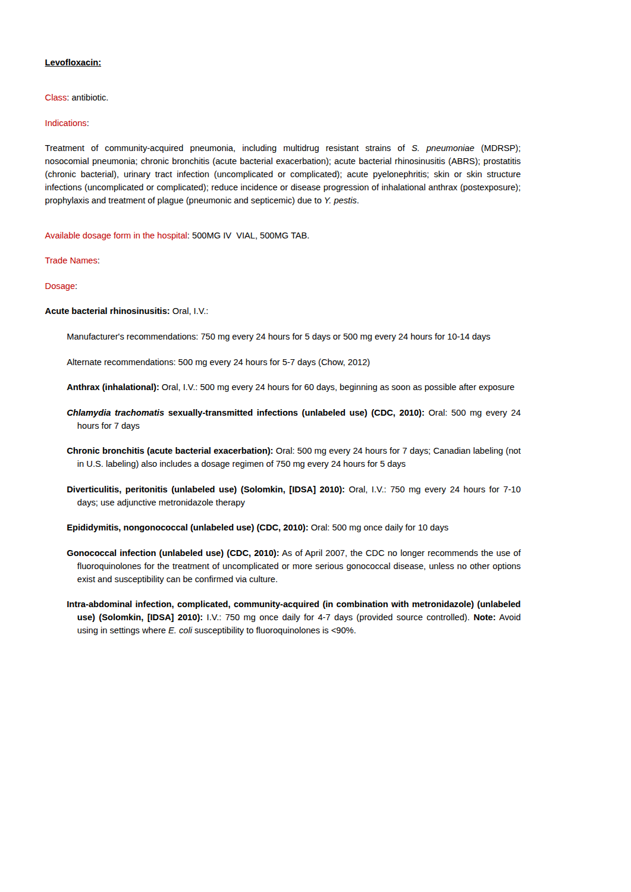Levofloxacin:
Class: antibiotic.
Indications:
Treatment of community-acquired pneumonia, including multidrug resistant strains of S. pneumoniae (MDRSP); nosocomial pneumonia; chronic bronchitis (acute bacterial exacerbation); acute bacterial rhinosinusitis (ABRS); prostatitis (chronic bacterial), urinary tract infection (uncomplicated or complicated); acute pyelonephritis; skin or skin structure infections (uncomplicated or complicated); reduce incidence or disease progression of inhalational anthrax (postexposure); prophylaxis and treatment of plague (pneumonic and septicemic) due to Y. pestis.
Available dosage form in the hospital: 500MG IV VIAL, 500MG TAB.
Trade Names:
Dosage:
Acute bacterial rhinosinusitis: Oral, I.V.:
Manufacturer's recommendations: 750 mg every 24 hours for 5 days or 500 mg every 24 hours for 10-14 days
Alternate recommendations: 500 mg every 24 hours for 5-7 days (Chow, 2012)
Anthrax (inhalational): Oral, I.V.: 500 mg every 24 hours for 60 days, beginning as soon as possible after exposure
Chlamydia trachomatis sexually-transmitted infections (unlabeled use) (CDC, 2010): Oral: 500 mg every 24 hours for 7 days
Chronic bronchitis (acute bacterial exacerbation): Oral: 500 mg every 24 hours for 7 days; Canadian labeling (not in U.S. labeling) also includes a dosage regimen of 750 mg every 24 hours for 5 days
Diverticulitis, peritonitis (unlabeled use) (Solomkin, [IDSA] 2010): Oral, I.V.: 750 mg every 24 hours for 7-10 days; use adjunctive metronidazole therapy
Epididymitis, nongonococcal (unlabeled use) (CDC, 2010): Oral: 500 mg once daily for 10 days
Gonococcal infection (unlabeled use) (CDC, 2010): As of April 2007, the CDC no longer recommends the use of fluoroquinolones for the treatment of uncomplicated or more serious gonococcal disease, unless no other options exist and susceptibility can be confirmed via culture.
Intra-abdominal infection, complicated, community-acquired (in combination with metronidazole) (unlabeled use) (Solomkin, [IDSA] 2010): I.V.: 750 mg once daily for 4-7 days (provided source controlled). Note: Avoid using in settings where E. coli susceptibility to fluoroquinolones is <90%.